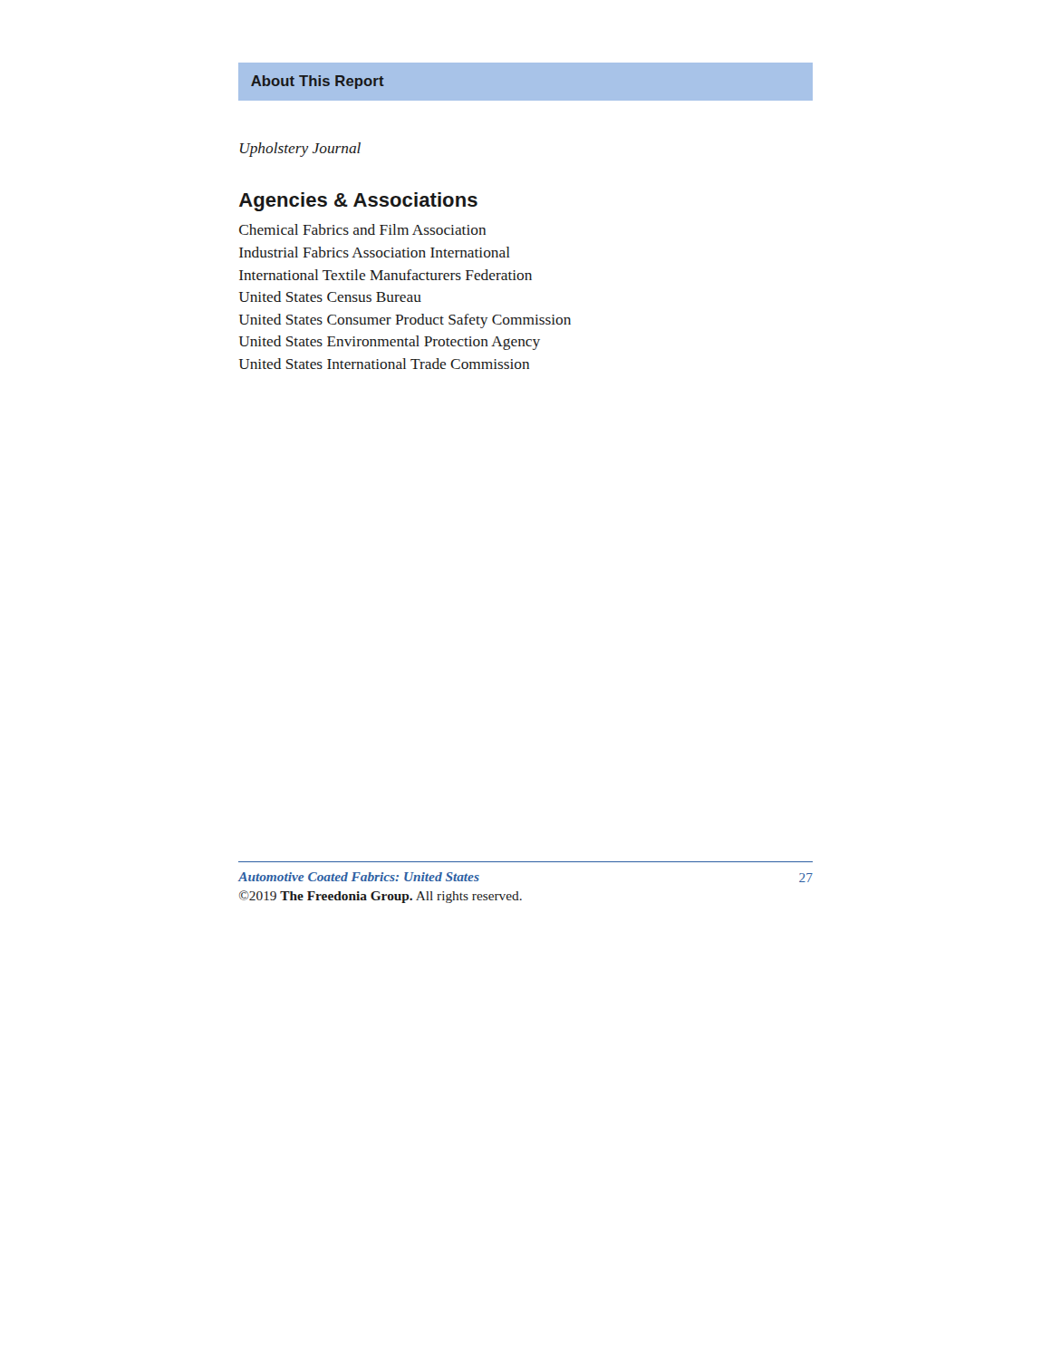About This Report
Upholstery Journal
Agencies & Associations
Chemical Fabrics and Film Association
Industrial Fabrics Association International
International Textile Manufacturers Federation
United States Census Bureau
United States Consumer Product Safety Commission
United States Environmental Protection Agency
United States International Trade Commission
Automotive Coated Fabrics: United States
©2019 The Freedonia Group. All rights reserved.
27